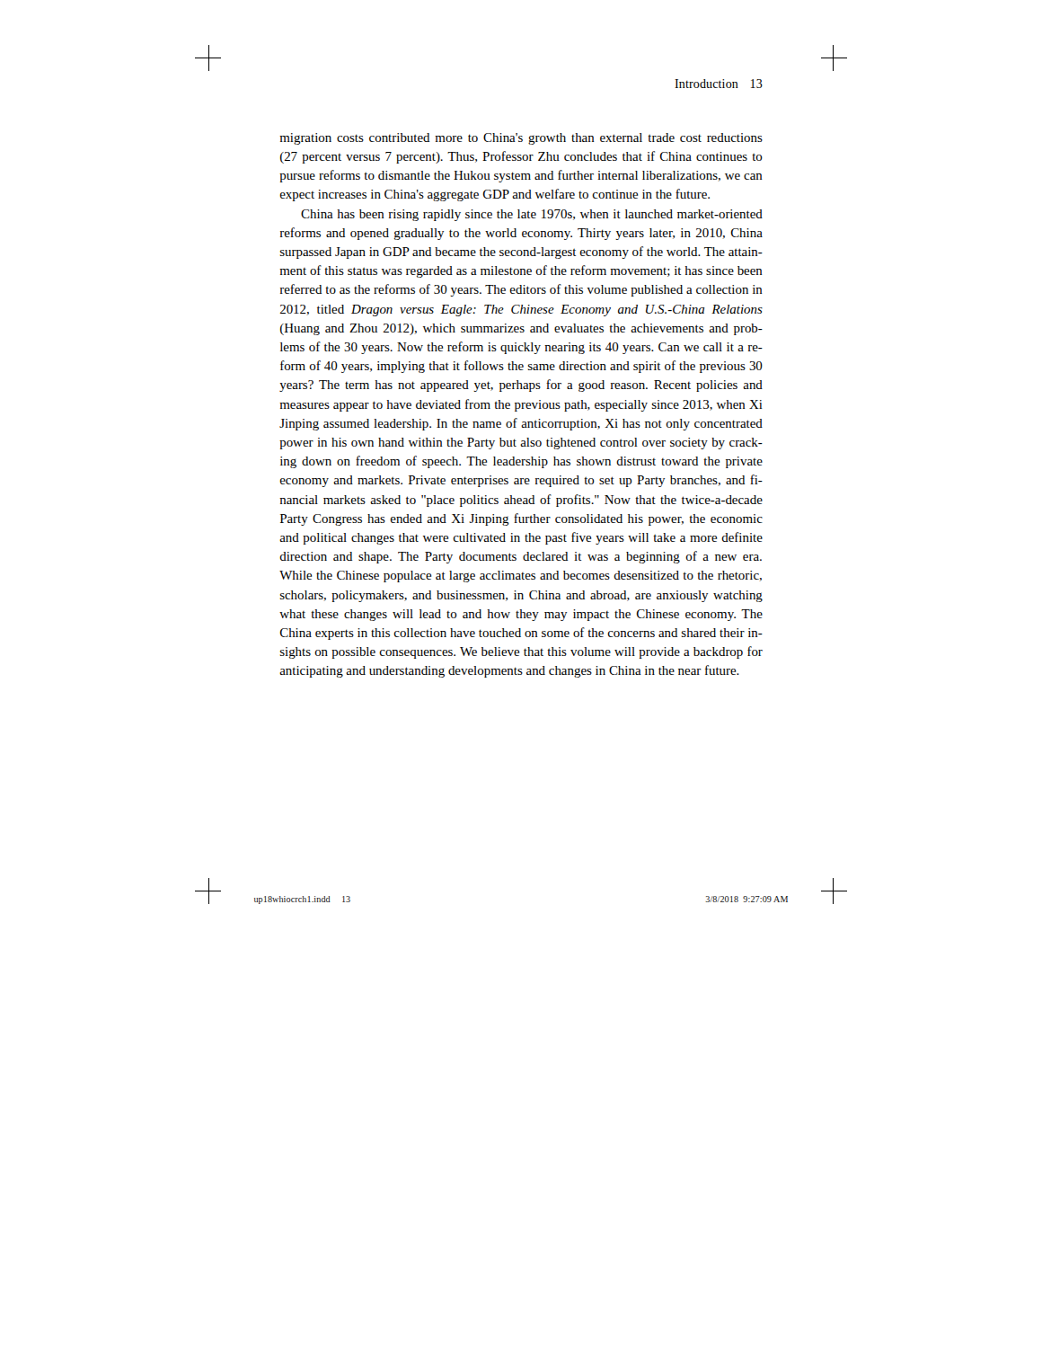Introduction13
migration costs contributed more to China's growth than external trade cost reductions (27 percent versus 7 percent). Thus, Professor Zhu concludes that if China continues to pursue reforms to dismantle the Hukou system and further internal liberalizations, we can expect increases in China's aggregate GDP and welfare to continue in the future.
China has been rising rapidly since the late 1970s, when it launched market-oriented reforms and opened gradually to the world economy. Thirty years later, in 2010, China surpassed Japan in GDP and became the second-largest economy of the world. The attainment of this status was regarded as a milestone of the reform movement; it has since been referred to as the reforms of 30 years. The editors of this volume published a collection in 2012, titled Dragon versus Eagle: The Chinese Economy and U.S.-China Relations (Huang and Zhou 2012), which summarizes and evaluates the achievements and problems of the 30 years. Now the reform is quickly nearing its 40 years. Can we call it a reform of 40 years, implying that it follows the same direction and spirit of the previous 30 years? The term has not appeared yet, perhaps for a good reason. Recent policies and measures appear to have deviated from the previous path, especially since 2013, when Xi Jinping assumed leadership. In the name of anticorruption, Xi has not only concentrated power in his own hand within the Party but also tightened control over society by cracking down on freedom of speech. The leadership has shown distrust toward the private economy and markets. Private enterprises are required to set up Party branches, and financial markets asked to "place politics ahead of profits." Now that the twice-a-decade Party Congress has ended and Xi Jinping further consolidated his power, the economic and political changes that were cultivated in the past five years will take a more definite direction and shape. The Party documents declared it was a beginning of a new era. While the Chinese populace at large acclimates and becomes desensitized to the rhetoric, scholars, policymakers, and businessmen, in China and abroad, are anxiously watching what these changes will lead to and how they may impact the Chinese economy. The China experts in this collection have touched on some of the concerns and shared their insights on possible consequences. We believe that this volume will provide a backdrop for anticipating and understanding developments and changes in China in the near future.
up18whiocrch1.indd13
3/8/2018 9:27:09 AM